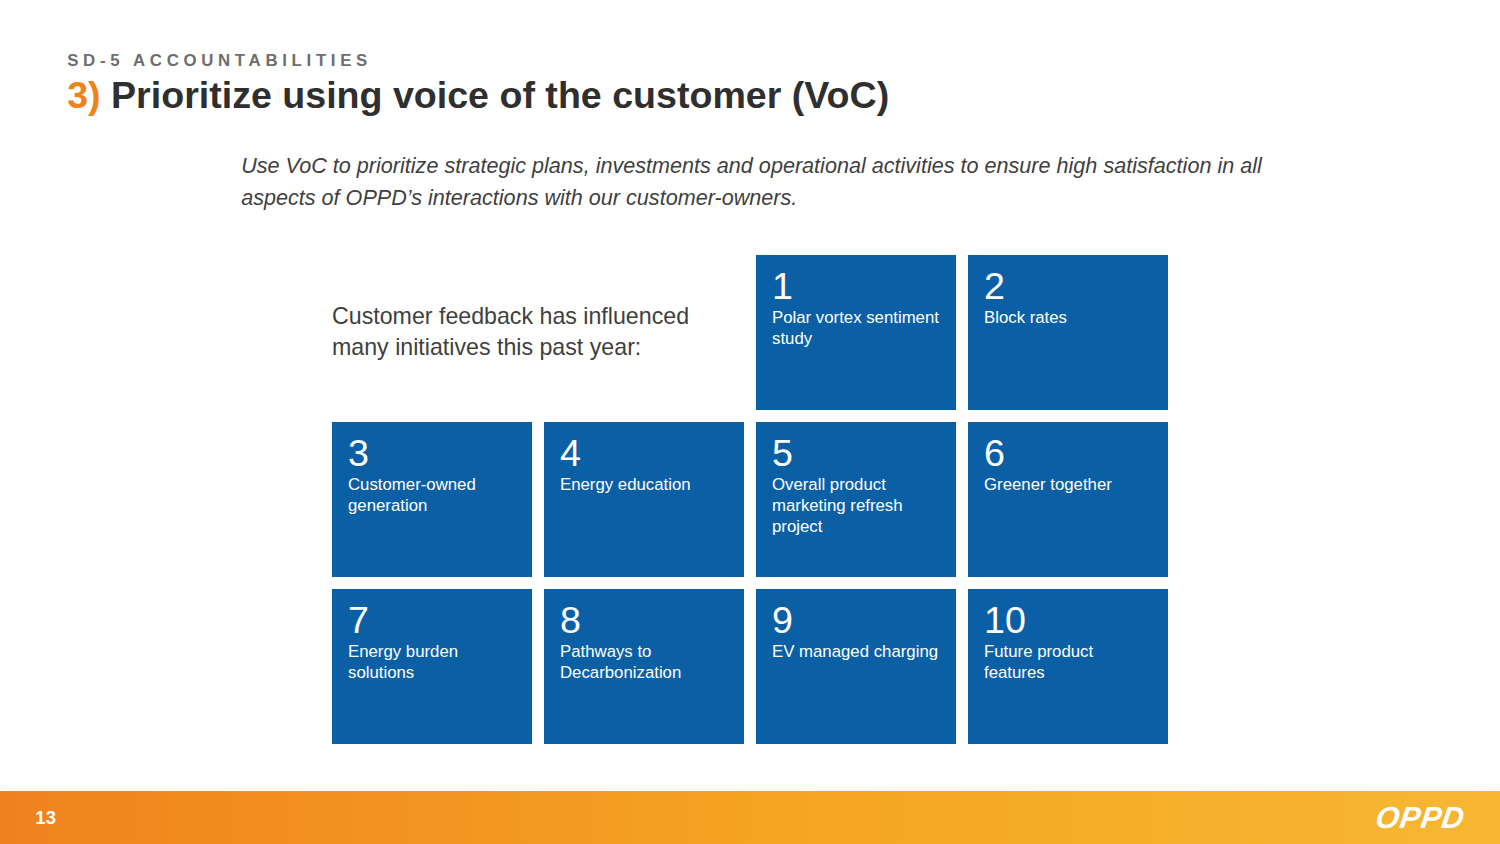SD-5 Accountabilities
3) Prioritize using voice of the customer (VoC)
Use VoC to prioritize strategic plans, investments and operational activities to ensure high satisfaction in all aspects of OPPD’s interactions with our customer-owners.
Customer feedback has influenced many initiatives this past year:
1 Polar vortex sentiment study
2 Block rates
3 Customer-owned generation
4 Energy education
5 Overall product marketing refresh project
6 Greener together
7 Energy burden solutions
8 Pathways to Decarbonization
9 EV managed charging
10 Future product features
13 OPPD